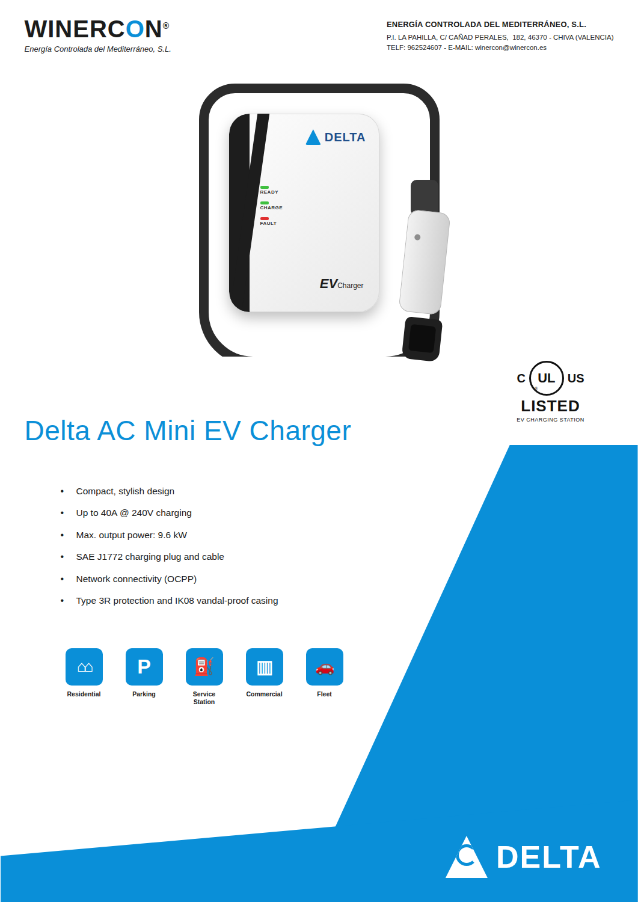WINERCON®
Energía Controlada del Mediterráneo, S.L.
ENERGÍA CONTROLADA DEL MEDITERRÁNEO, S.L.
P.I. LA PAHILLA, C/ CAÑAD PERALES, 182, 46370 - CHIVA (VALENCIA)
TELF: 962524607 - E-MAIL: winercon@winercon.es
DELTA
READY
CHARGE
FAULT
EVCharger
C UL® US
LISTED
EV CHARGING STATION
Delta AC Mini EV Charger
Compact, stylish design
Up to 40A @ 240V charging
Max. output power: 9.6 kW
SAE J1772 charging plug and cable
Network connectivity (OCPP)
Type 3R protection and IK08 vandal-proof casing
Residential
Parking
Service
Station
Commercial
Fleet
DELTA